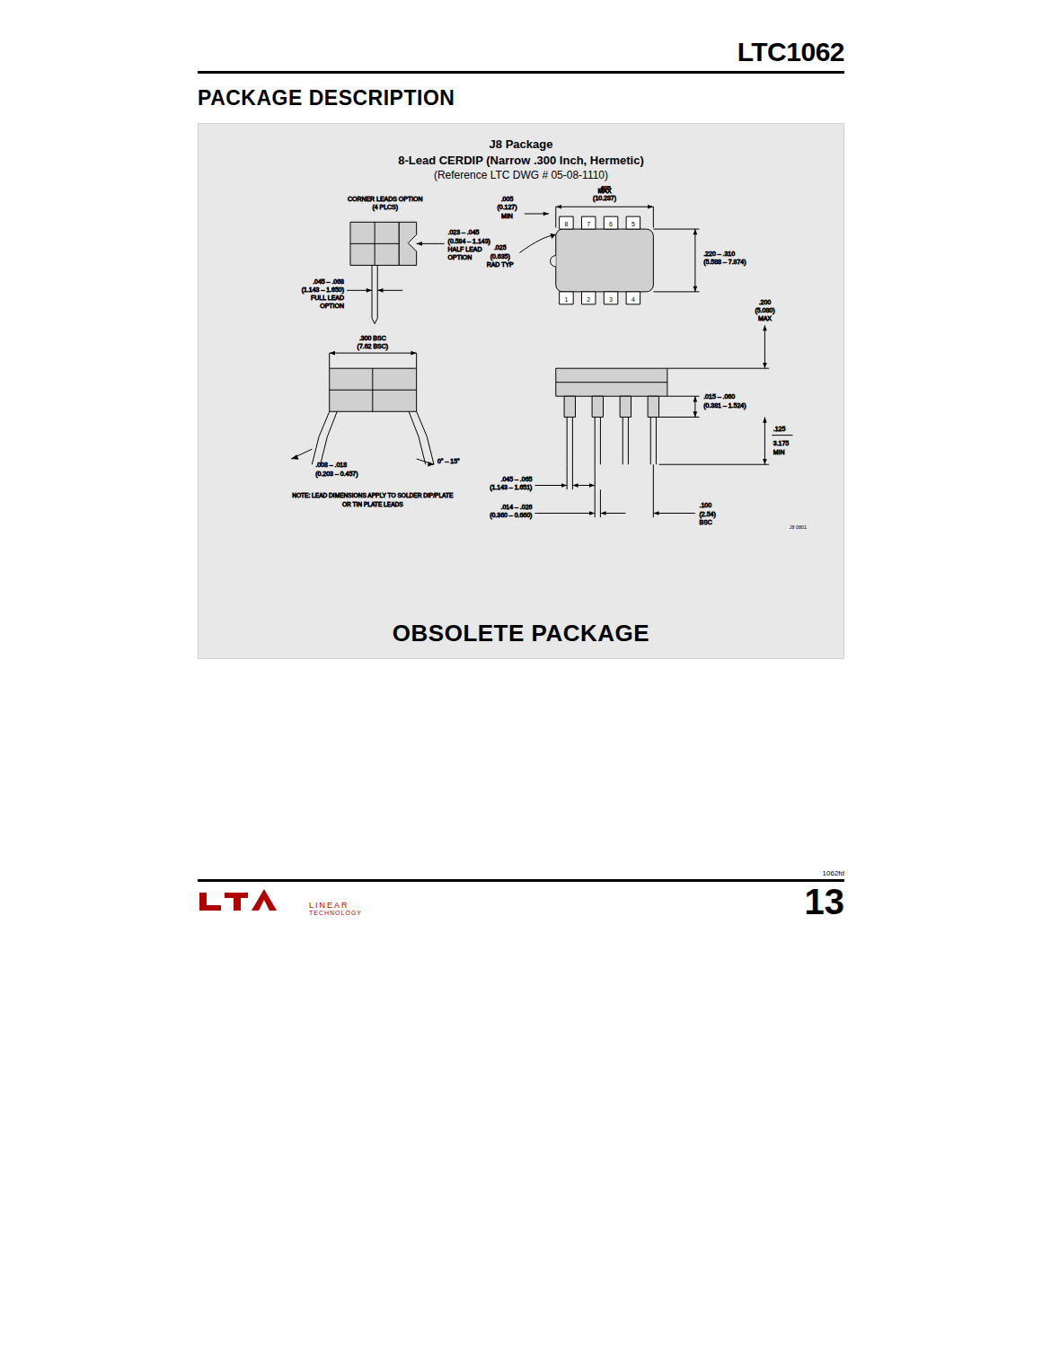LTC1062
Package Description
J8 Package
8-Lead CERDIP (Narrow .300 Inch, Hermetic)
(Reference LTC DWG # 05-08-1110)
CORNER LEADS OPTION (4 PLCS) .023 – .045 (0.584 – 1.143) HALF LEAD OPTION .045 – .068 (1.143 – 1.650) FULL LEAD OPTION .405 (10.287) MAX .005 (0.127) MIN 8 7 6 5 1 2 3 4 .025 (0.635) RAD TYP .220 – .310 (5.588 – 7.874) .200 (5.080) MAX .300 BSC (7.62 BSC) .008 – .018 (0.203 – 0.457) 0° – 15° NOTE: LEAD DIMENSIONS APPLY TO SOLDER DIP/PLATE OR TIN PLATE LEADS .015 – .060 (0.381 – 1.524) .125 3.175 MIN .045 – .065 (1.143 – 1.651) .014 – .026 (0.360 – 0.660) .100 (2.54) BSC J8 0801
OBSOLETE PACKAGE
1062fd
LINEAR TECHNOLOGY
13